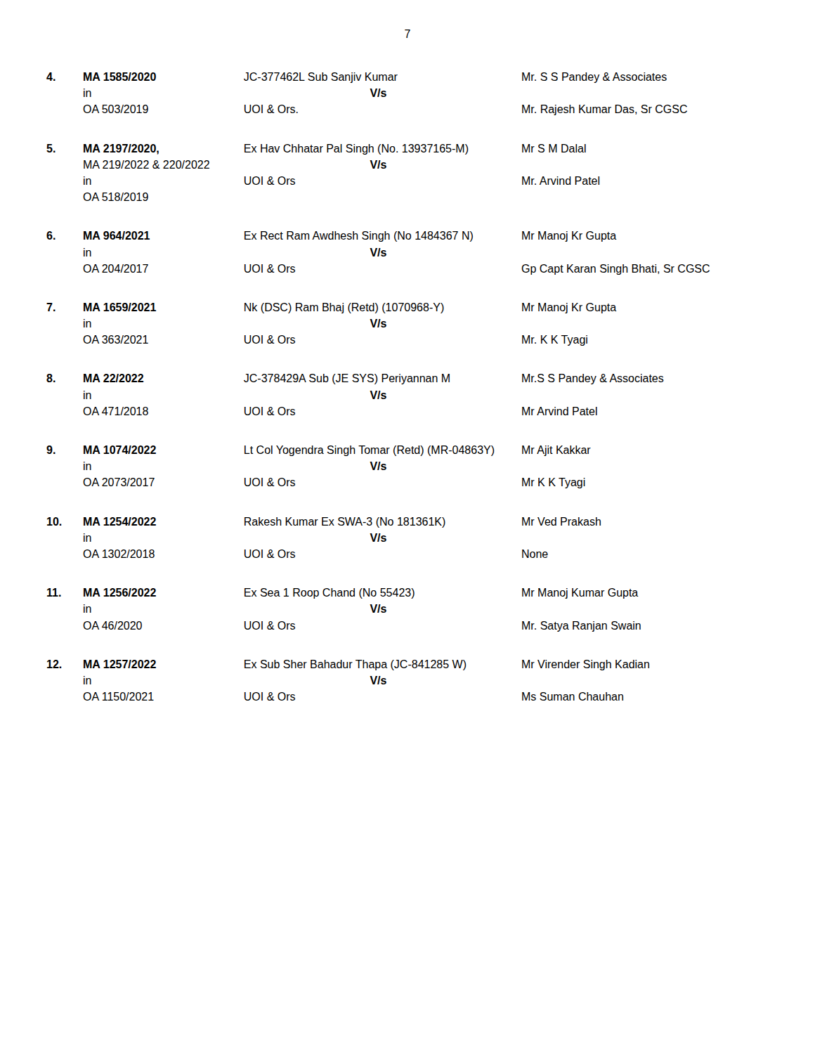7
| 4. | MA 1585/2020 in OA 503/2019 | JC-377462L Sub Sanjiv Kumar V/s UOI & Ors. | Mr. S S Pandey & Associates Mr. Rajesh Kumar Das, Sr CGSC |
| 5. | MA 2197/2020, MA 219/2022 & 220/2022 in OA 518/2019 | Ex Hav Chhatar Pal Singh (No. 13937165-M) V/s UOI & Ors | Mr S M Dalal Mr. Arvind Patel |
| 6. | MA 964/2021 in OA 204/2017 | Ex Rect Ram Awdhesh Singh (No 1484367 N) V/s UOI & Ors | Mr Manoj Kr Gupta Gp Capt Karan Singh Bhati, Sr CGSC |
| 7. | MA 1659/2021 in OA 363/2021 | Nk (DSC) Ram Bhaj (Retd) (1070968-Y) V/s UOI & Ors | Mr Manoj Kr Gupta Mr. K K Tyagi |
| 8. | MA 22/2022 in OA 471/2018 | JC-378429A Sub (JE SYS) Periyannan M V/s UOI & Ors | Mr.S S Pandey & Associates Mr Arvind Patel |
| 9. | MA 1074/2022 in OA 2073/2017 | Lt Col Yogendra Singh Tomar (Retd) (MR-04863Y) V/s UOI & Ors | Mr Ajit Kakkar Mr K K Tyagi |
| 10. | MA 1254/2022 in OA 1302/2018 | Rakesh Kumar Ex SWA-3 (No 181361K) V/s UOI & Ors | Mr Ved Prakash None |
| 11. | MA 1256/2022 in OA 46/2020 | Ex Sea 1 Roop Chand (No 55423) V/s UOI & Ors | Mr Manoj Kumar Gupta Mr. Satya Ranjan Swain |
| 12. | MA 1257/2022 in OA 1150/2021 | Ex Sub Sher Bahadur Thapa (JC-841285 W) V/s UOI & Ors | Mr Virender Singh Kadian Ms Suman Chauhan |